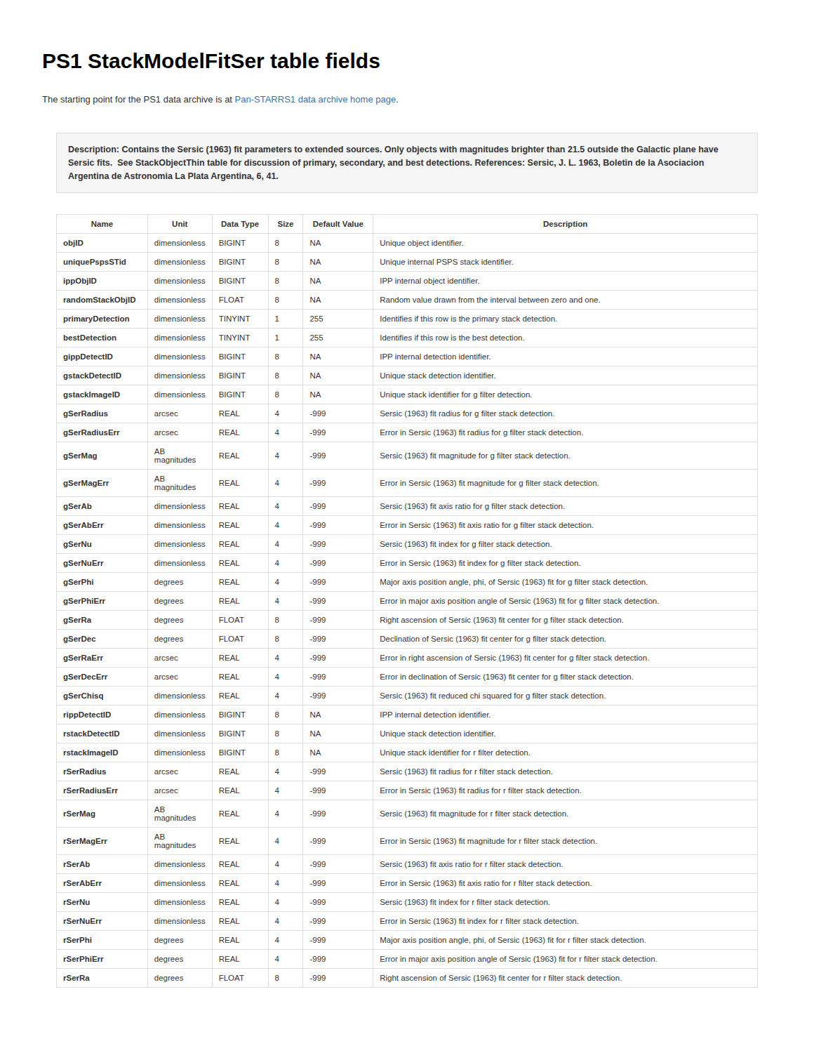PS1 StackModelFitSer table fields
The starting point for the PS1 data archive is at Pan-STARRS1 data archive home page.
Description: Contains the Sersic (1963) fit parameters to extended sources. Only objects with magnitudes brighter than 21.5 outside the Galactic plane have Sersic fits. See StackObjectThin table for discussion of primary, secondary, and best detections. References: Sersic, J. L. 1963, Boletin de la Asociacion Argentina de Astronomia La Plata Argentina, 6, 41.
| Name | Unit | Data Type | Size | Default Value | Description |
| --- | --- | --- | --- | --- | --- |
| objID | dimensionless | BIGINT | 8 | NA | Unique object identifier. |
| uniquePspsSTid | dimensionless | BIGINT | 8 | NA | Unique internal PSPS stack identifier. |
| ippObjID | dimensionless | BIGINT | 8 | NA | IPP internal object identifier. |
| randomStackObjID | dimensionless | FLOAT | 8 | NA | Random value drawn from the interval between zero and one. |
| primaryDetection | dimensionless | TINYINT | 1 | 255 | Identifies if this row is the primary stack detection. |
| bestDetection | dimensionless | TINYINT | 1 | 255 | Identifies if this row is the best detection. |
| gippDetectID | dimensionless | BIGINT | 8 | NA | IPP internal detection identifier. |
| gstackDetectID | dimensionless | BIGINT | 8 | NA | Unique stack detection identifier. |
| gstackImageID | dimensionless | BIGINT | 8 | NA | Unique stack identifier for g filter detection. |
| gSerRadius | arcsec | REAL | 4 | -999 | Sersic (1963) fit radius for g filter stack detection. |
| gSerRadiusErr | arcsec | REAL | 4 | -999 | Error in Sersic (1963) fit radius for g filter stack detection. |
| gSerMag | AB magnitudes | REAL | 4 | -999 | Sersic (1963) fit magnitude for g filter stack detection. |
| gSerMagErr | AB magnitudes | REAL | 4 | -999 | Error in Sersic (1963) fit magnitude for g filter stack detection. |
| gSerAb | dimensionless | REAL | 4 | -999 | Sersic (1963) fit axis ratio for g filter stack detection. |
| gSerAbErr | dimensionless | REAL | 4 | -999 | Error in Sersic (1963) fit axis ratio for g filter stack detection. |
| gSerNu | dimensionless | REAL | 4 | -999 | Sersic (1963) fit index for g filter stack detection. |
| gSerNuErr | dimensionless | REAL | 4 | -999 | Error in Sersic (1963) fit index for g filter stack detection. |
| gSerPhi | degrees | REAL | 4 | -999 | Major axis position angle, phi, of Sersic (1963) fit for g filter stack detection. |
| gSerPhiErr | degrees | REAL | 4 | -999 | Error in major axis position angle of Sersic (1963) fit for g filter stack detection. |
| gSerRa | degrees | FLOAT | 8 | -999 | Right ascension of Sersic (1963) fit center for g filter stack detection. |
| gSerDec | degrees | FLOAT | 8 | -999 | Declination of Sersic (1963) fit center for g filter stack detection. |
| gSerRaErr | arcsec | REAL | 4 | -999 | Error in right ascension of Sersic (1963) fit center for g filter stack detection. |
| gSerDecErr | arcsec | REAL | 4 | -999 | Error in declination of Sersic (1963) fit center for g filter stack detection. |
| gSerChisq | dimensionless | REAL | 4 | -999 | Sersic (1963) fit reduced chi squared for g filter stack detection. |
| rippDetectID | dimensionless | BIGINT | 8 | NA | IPP internal detection identifier. |
| rstackDetectID | dimensionless | BIGINT | 8 | NA | Unique stack detection identifier. |
| rstackImageID | dimensionless | BIGINT | 8 | NA | Unique stack identifier for r filter detection. |
| rSerRadius | arcsec | REAL | 4 | -999 | Sersic (1963) fit radius for r filter stack detection. |
| rSerRadiusErr | arcsec | REAL | 4 | -999 | Error in Sersic (1963) fit radius for r filter stack detection. |
| rSerMag | AB magnitudes | REAL | 4 | -999 | Sersic (1963) fit magnitude for r filter stack detection. |
| rSerMagErr | AB magnitudes | REAL | 4 | -999 | Error in Sersic (1963) fit magnitude for r filter stack detection. |
| rSerAb | dimensionless | REAL | 4 | -999 | Sersic (1963) fit axis ratio for r filter stack detection. |
| rSerAbErr | dimensionless | REAL | 4 | -999 | Error in Sersic (1963) fit axis ratio for r filter stack detection. |
| rSerNu | dimensionless | REAL | 4 | -999 | Sersic (1963) fit index for r filter stack detection. |
| rSerNuErr | dimensionless | REAL | 4 | -999 | Error in Sersic (1963) fit index for r filter stack detection. |
| rSerPhi | degrees | REAL | 4 | -999 | Major axis position angle, phi, of Sersic (1963) fit for r filter stack detection. |
| rSerPhiErr | degrees | REAL | 4 | -999 | Error in major axis position angle of Sersic (1963) fit for r filter stack detection. |
| rSerRa | degrees | FLOAT | 8 | -999 | Right ascension of Sersic (1963) fit center for r filter stack detection. |